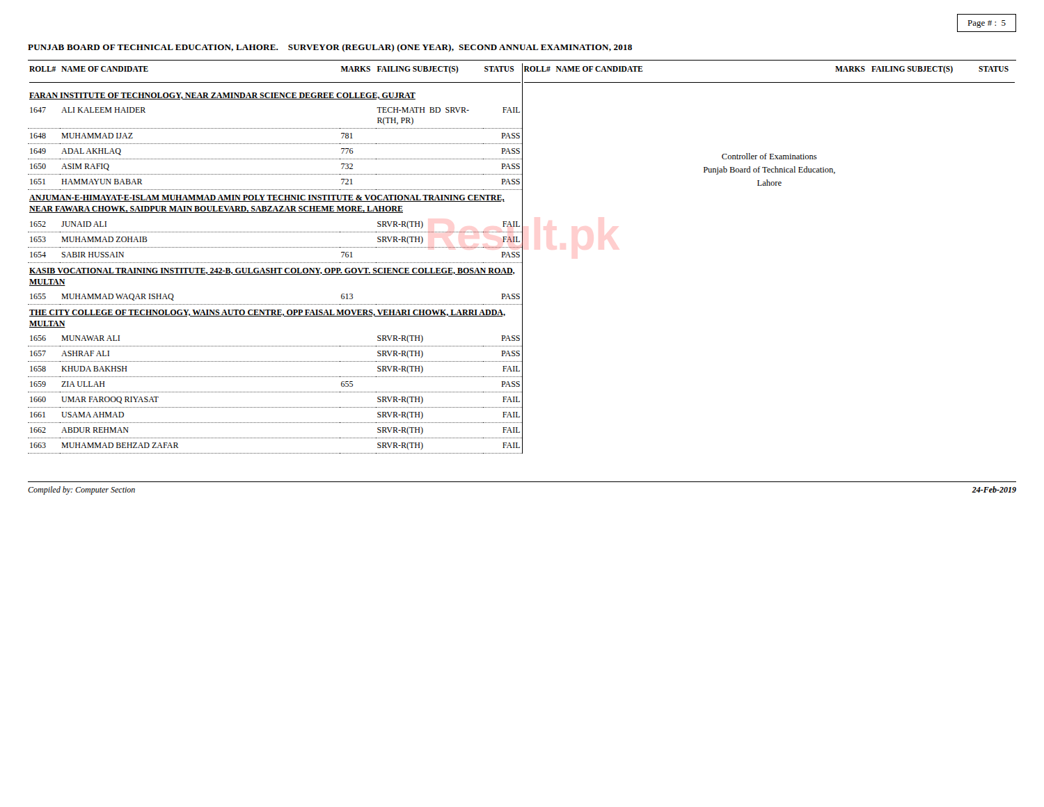Page # : 5
PUNJAB BOARD OF TECHNICAL EDUCATION, LAHORE. SURVEYOR (REGULAR) (ONE YEAR), SECOND ANNUAL EXAMINATION, 2018
| / ROLL# / NAME OF CANDIDATE / MARKS / FAILING SUBJECT(S) / STATUS / / --- / --- / --- / --- / --- / / FARAN INSTITUTE OF TECHNOLOGY, NEAR ZAMINDAR SCIENCE DEGREE COLLEGE, GUJRAT / / 1647 / ALI KALEEM HAIDER / / TECH-MATH BD SRVR-R(TH, PR) / FAIL / / 1648 / MUHAMMAD IJAZ / 781 / / PASS / / 1649 / ADAL AKHLAQ / 776 / / PASS / / 1650 / ASIM RAFIQ / 732 / / PASS / / 1651 / HAMMAYUN BABAR / 721 / / PASS / / ANJUMAN-E-HIMAYAT-E-ISLAM MUHAMMAD AMIN POLY TECHNIC INSTITUTE & VOCATIONAL TRAINING CENTRE, NEAR FAWARA CHOWK, SAIDPUR MAIN BOULEVARD, SABZAZAR SCHEME MORE, LAHORE / / 1652 / JUNAID ALI / / SRVR-R(TH) / FAIL / / 1653 / MUHAMMAD ZOHAIB / / SRVR-R(TH) / FAIL / / 1654 / SABIR HUSSAIN / 761 / / PASS / / KASIB VOCATIONAL TRAINING INSTITUTE, 242-B, GULGASHT COLONY, OPP. GOVT. SCIENCE COLLEGE, BOSAN ROAD, MULTAN / / 1655 / MUHAMMAD WAQAR ISHAQ / 613 / / PASS / / THE CITY COLLEGE OF TECHNOLOGY, WAINS AUTO CENTRE, OPP FAISAL MOVERS, VEHARI CHOWK, LARRI ADDA, MULTAN / / 1656 / MUNAWAR ALI / / SRVR-R(TH) / PASS / / 1657 / ASHRAF ALI / / SRVR-R(TH) / PASS / / 1658 / KHUDA BAKHSH / / SRVR-R(TH) / FAIL / / 1659 / ZIA ULLAH / 655 / / PASS / / 1660 / UMAR FAROOQ RIYASAT / / SRVR-R(TH) / FAIL / / 1661 / USAMA AHMAD / / SRVR-R(TH) / FAIL / / 1662 / ABDUR REHMAN / / SRVR-R(TH) / FAIL / / 1663 / MUHAMMAD BEHZAD ZAFAR / / SRVR-R(TH) / FAIL / | / ROLL# / NAME OF CANDIDATE / MARKS / FAILING SUBJECT(S) / STATUS / / --- / --- / --- / --- / --- / Controller of Examinations Punjab Board of Technical Education, Lahore |
Result.pk
Compiled by: Computer Section 24-Feb-2019